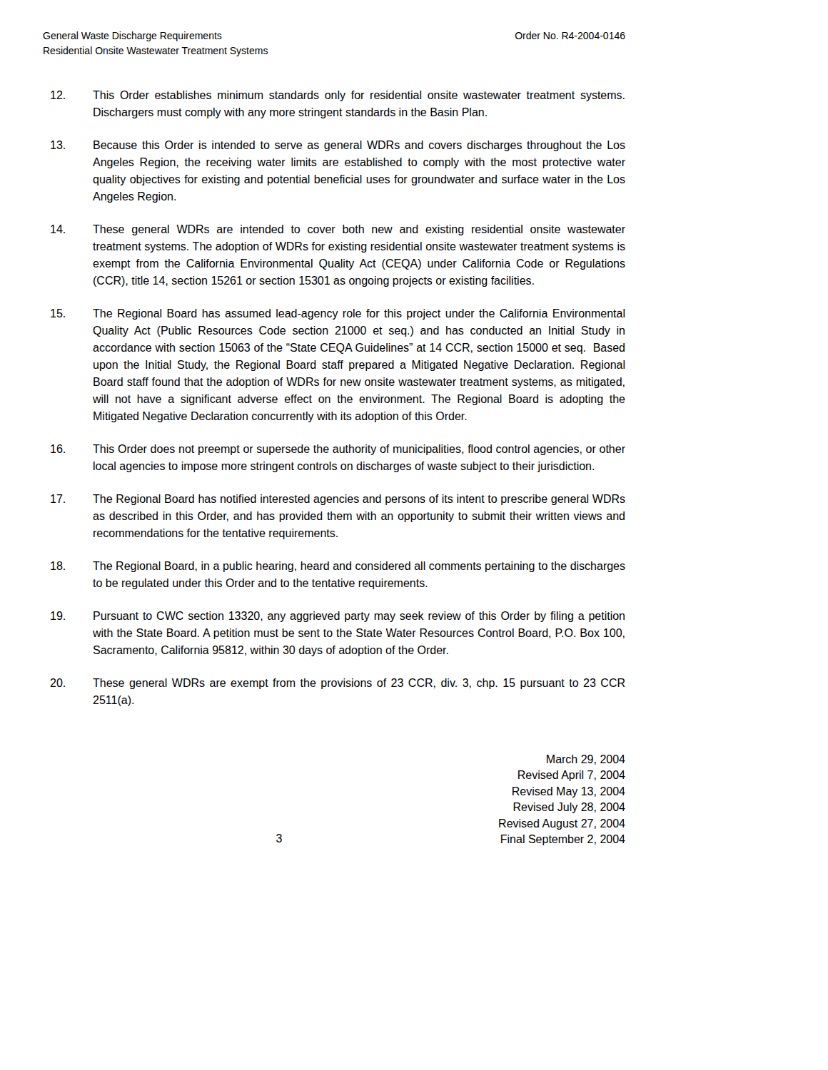General Waste Discharge Requirements
Residential Onsite Wastewater Treatment Systems
Order No. R4-2004-0146
12. This Order establishes minimum standards only for residential onsite wastewater treatment systems. Dischargers must comply with any more stringent standards in the Basin Plan.
13. Because this Order is intended to serve as general WDRs and covers discharges throughout the Los Angeles Region, the receiving water limits are established to comply with the most protective water quality objectives for existing and potential beneficial uses for groundwater and surface water in the Los Angeles Region.
14. These general WDRs are intended to cover both new and existing residential onsite wastewater treatment systems. The adoption of WDRs for existing residential onsite wastewater treatment systems is exempt from the California Environmental Quality Act (CEQA) under California Code or Regulations (CCR), title 14, section 15261 or section 15301 as ongoing projects or existing facilities.
15. The Regional Board has assumed lead-agency role for this project under the California Environmental Quality Act (Public Resources Code section 21000 et seq.) and has conducted an Initial Study in accordance with section 15063 of the “State CEQA Guidelines” at 14 CCR, section 15000 et seq. Based upon the Initial Study, the Regional Board staff prepared a Mitigated Negative Declaration. Regional Board staff found that the adoption of WDRs for new onsite wastewater treatment systems, as mitigated, will not have a significant adverse effect on the environment. The Regional Board is adopting the Mitigated Negative Declaration concurrently with its adoption of this Order.
16. This Order does not preempt or supersede the authority of municipalities, flood control agencies, or other local agencies to impose more stringent controls on discharges of waste subject to their jurisdiction.
17. The Regional Board has notified interested agencies and persons of its intent to prescribe general WDRs as described in this Order, and has provided them with an opportunity to submit their written views and recommendations for the tentative requirements.
18. The Regional Board, in a public hearing, heard and considered all comments pertaining to the discharges to be regulated under this Order and to the tentative requirements.
19. Pursuant to CWC section 13320, any aggrieved party may seek review of this Order by filing a petition with the State Board. A petition must be sent to the State Water Resources Control Board, P.O. Box 100, Sacramento, California 95812, within 30 days of adoption of the Order.
20. These general WDRs are exempt from the provisions of 23 CCR, div. 3, chp. 15 pursuant to 23 CCR 2511(a).
3
March 29, 2004
Revised April 7, 2004
Revised May 13, 2004
Revised July 28, 2004
Revised August 27, 2004
Final September 2, 2004